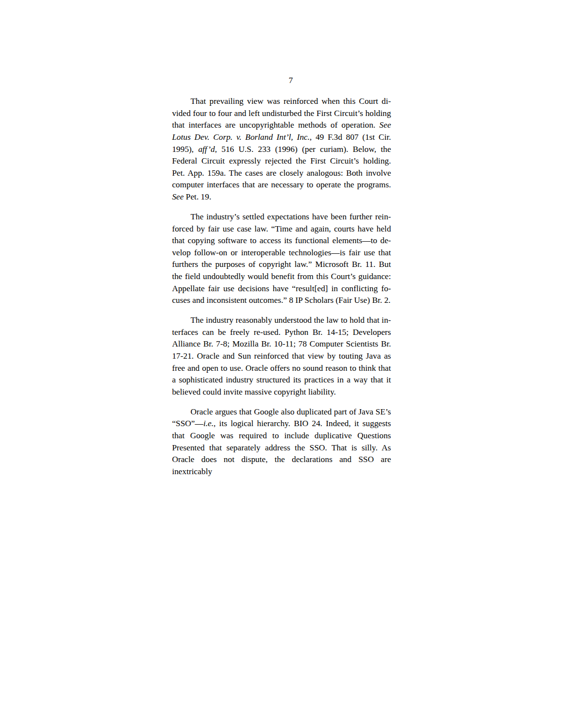7
That prevailing view was reinforced when this Court divided four to four and left undisturbed the First Circuit’s holding that interfaces are uncopyrightable methods of operation. See Lotus Dev. Corp. v. Borland Int’l, Inc., 49 F.3d 807 (1st Cir. 1995), aff’d, 516 U.S. 233 (1996) (per curiam). Below, the Federal Circuit expressly rejected the First Circuit’s holding. Pet. App. 159a. The cases are closely analogous: Both involve computer interfaces that are necessary to operate the programs. See Pet. 19.
The industry’s settled expectations have been further reinforced by fair use case law. “Time and again, courts have held that copying software to access its functional elements—to develop follow-on or interoperable technologies—is fair use that furthers the purposes of copyright law.” Microsoft Br. 11. But the field undoubtedly would benefit from this Court’s guidance: Appellate fair use decisions have “result[ed] in conflicting focuses and inconsistent outcomes.” 8 IP Scholars (Fair Use) Br. 2.
The industry reasonably understood the law to hold that interfaces can be freely re-used. Python Br. 14-15; Developers Alliance Br. 7-8; Mozilla Br. 10-11; 78 Computer Scientists Br. 17-21. Oracle and Sun reinforced that view by touting Java as free and open to use. Oracle offers no sound reason to think that a sophisticated industry structured its practices in a way that it believed could invite massive copyright liability.
Oracle argues that Google also duplicated part of Java SE’s “SSO”—i.e., its logical hierarchy. BIO 24. Indeed, it suggests that Google was required to include duplicative Questions Presented that separately address the SSO. That is silly. As Oracle does not dispute, the declarations and SSO are inextricably